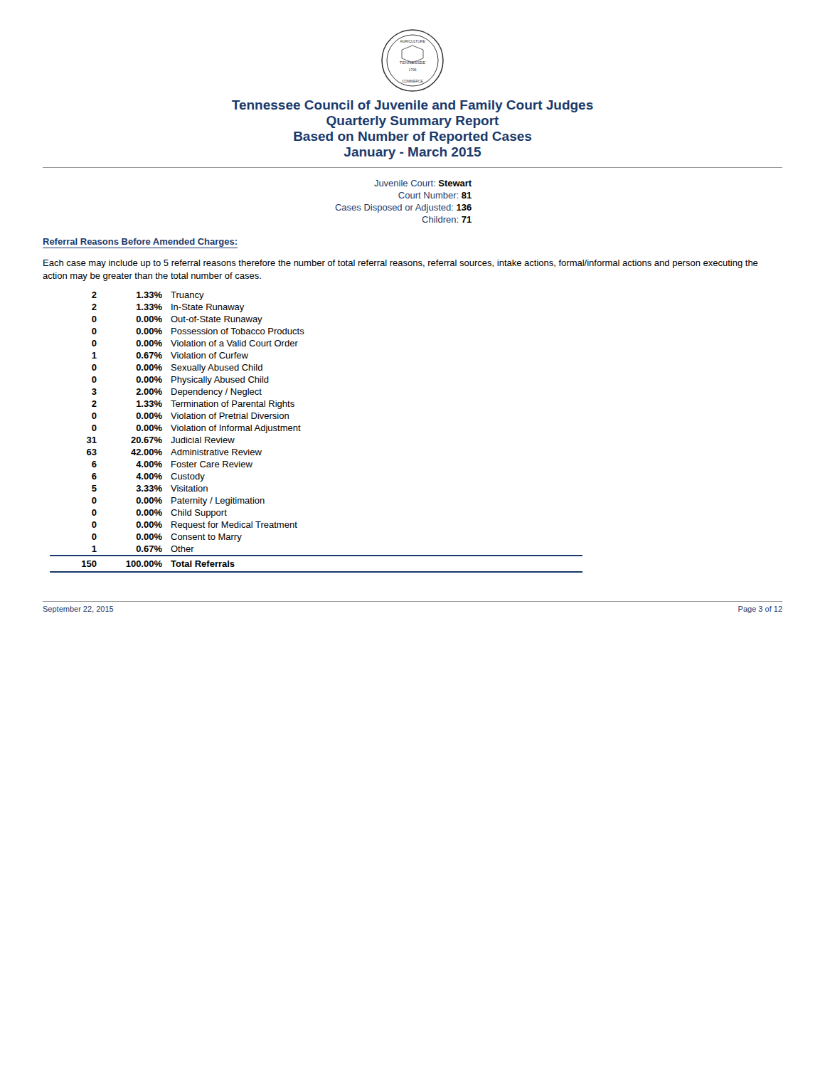AGRICULTURE COMMERCE TENNESSEE 1796
Tennessee Council of Juvenile and Family Court Judges
Quarterly Summary Report
Based on Number of Reported Cases
January - March 2015
Juvenile Court: Stewart
Court Number: 81
Cases Disposed or Adjusted: 136
Children: 71
Referral Reasons Before Amended Charges:
Each case may include up to 5 referral reasons therefore the number of total referral reasons, referral sources, intake actions, formal/informal actions and person executing the action may be greater than the total number of cases.
| 2 | 1.33% | Truancy |
| 2 | 1.33% | In-State Runaway |
| 0 | 0.00% | Out-of-State Runaway |
| 0 | 0.00% | Possession of Tobacco Products |
| 0 | 0.00% | Violation of a Valid Court Order |
| 1 | 0.67% | Violation of Curfew |
| 0 | 0.00% | Sexually Abused Child |
| 0 | 0.00% | Physically Abused Child |
| 3 | 2.00% | Dependency / Neglect |
| 2 | 1.33% | Termination of Parental Rights |
| 0 | 0.00% | Violation of Pretrial Diversion |
| 0 | 0.00% | Violation of Informal Adjustment |
| 31 | 20.67% | Judicial Review |
| 63 | 42.00% | Administrative Review |
| 6 | 4.00% | Foster Care Review |
| 6 | 4.00% | Custody |
| 5 | 3.33% | Visitation |
| 0 | 0.00% | Paternity / Legitimation |
| 0 | 0.00% | Child Support |
| 0 | 0.00% | Request for Medical Treatment |
| 0 | 0.00% | Consent to Marry |
| 1 | 0.67% | Other |
| 150 | 100.00% | Total Referrals |
September 22, 2015 Page 3 of 12